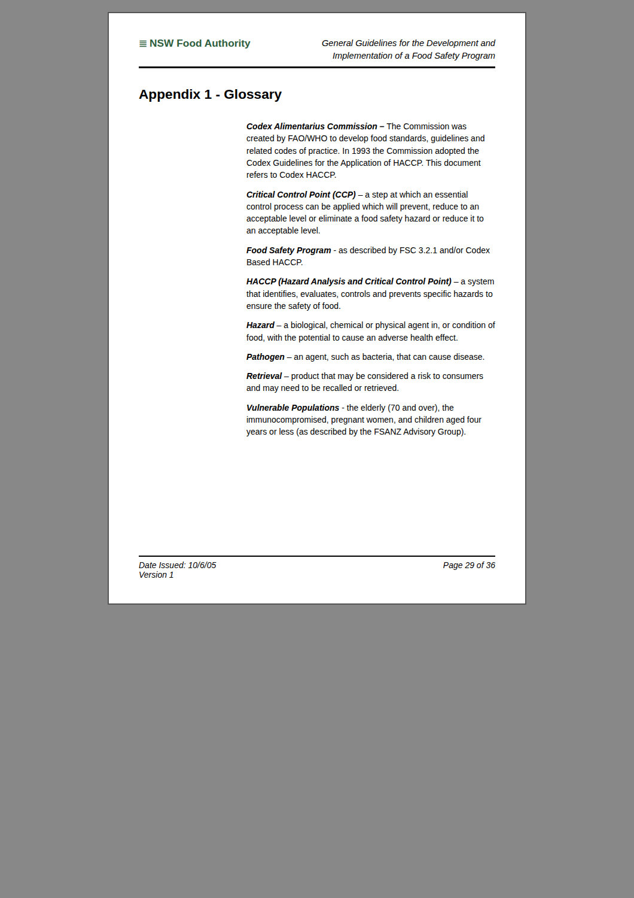NSW Food Authority
General Guidelines for the Development and
Implementation of a Food Safety Program
Appendix 1 - Glossary
Codex Alimentarius Commission – The Commission was created by FAO/WHO to develop food standards, guidelines and related codes of practice. In 1993 the Commission adopted the Codex Guidelines for the Application of HACCP. This document refers to Codex HACCP.
Critical Control Point (CCP) – a step at which an essential control process can be applied which will prevent, reduce to an acceptable level or eliminate a food safety hazard or reduce it to an acceptable level.
Food Safety Program - as described by FSC 3.2.1 and/or Codex Based HACCP.
HACCP (Hazard Analysis and Critical Control Point) – a system that identifies, evaluates, controls and prevents specific hazards to ensure the safety of food.
Hazard – a biological, chemical or physical agent in, or condition of food, with the potential to cause an adverse health effect.
Pathogen – an agent, such as bacteria, that can cause disease.
Retrieval – product that may be considered a risk to consumers and may need to be recalled or retrieved.
Vulnerable Populations - the elderly (70 and over), the immunocompromised, pregnant women, and children aged four years or less (as described by the FSANZ Advisory Group).
Date Issued: 10/6/05
Version 1
Page 29 of 36